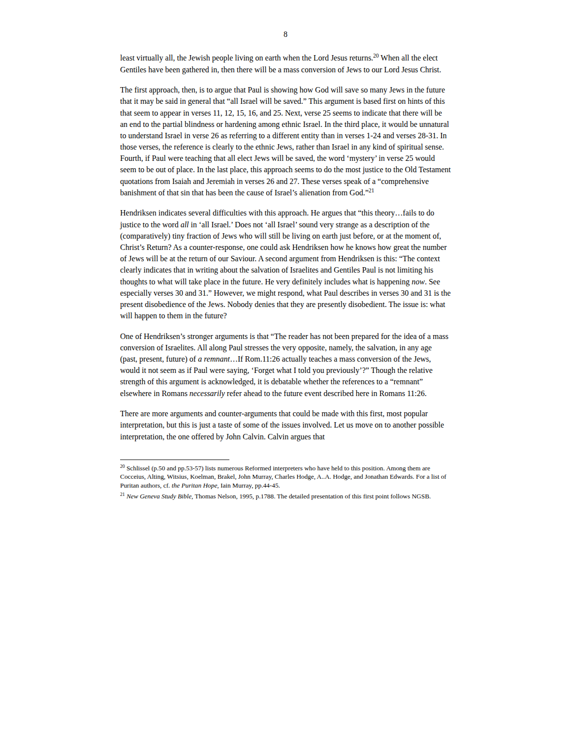8
least virtually all, the Jewish people living on earth when the Lord Jesus returns.20 When all the elect Gentiles have been gathered in, then there will be a mass conversion of Jews to our Lord Jesus Christ.
The first approach, then, is to argue that Paul is showing how God will save so many Jews in the future that it may be said in general that “all Israel will be saved.” This argument is based first on hints of this that seem to appear in verses 11, 12, 15, 16, and 25. Next, verse 25 seems to indicate that there will be an end to the partial blindness or hardening among ethnic Israel. In the third place, it would be unnatural to understand Israel in verse 26 as referring to a different entity than in verses 1-24 and verses 28-31. In those verses, the reference is clearly to the ethnic Jews, rather than Israel in any kind of spiritual sense. Fourth, if Paul were teaching that all elect Jews will be saved, the word ‘mystery’ in verse 25 would seem to be out of place. In the last place, this approach seems to do the most justice to the Old Testament quotations from Isaiah and Jeremiah in verses 26 and 27. These verses speak of a “comprehensive banishment of that sin that has been the cause of Israel’s alienation from God.”21
Hendriksen indicates several difficulties with this approach. He argues that “this theory…fails to do justice to the word all in ‘all Israel.’ Does not ‘all Israel’ sound very strange as a description of the (comparatively) tiny fraction of Jews who will still be living on earth just before, or at the moment of, Christ’s Return? As a counter-response, one could ask Hendriksen how he knows how great the number of Jews will be at the return of our Saviour. A second argument from Hendriksen is this: “The context clearly indicates that in writing about the salvation of Israelites and Gentiles Paul is not limiting his thoughts to what will take place in the future. He very definitely includes what is happening now. See especially verses 30 and 31.” However, we might respond, what Paul describes in verses 30 and 31 is the present disobedience of the Jews. Nobody denies that they are presently disobedient. The issue is: what will happen to them in the future?
One of Hendriksen’s stronger arguments is that “The reader has not been prepared for the idea of a mass conversion of Israelites. All along Paul stresses the very opposite, namely, the salvation, in any age (past, present, future) of a remnant…If Rom.11:26 actually teaches a mass conversion of the Jews, would it not seem as if Paul were saying, ‘Forget what I told you previously’?” Though the relative strength of this argument is acknowledged, it is debatable whether the references to a “remnant” elsewhere in Romans necessarily refer ahead to the future event described here in Romans 11:26.
There are more arguments and counter-arguments that could be made with this first, most popular interpretation, but this is just a taste of some of the issues involved. Let us move on to another possible interpretation, the one offered by John Calvin. Calvin argues that
20 Schlissel (p.50 and pp.53-57) lists numerous Reformed interpreters who have held to this position. Among them are Cocceius, Alting, Witsius, Koelman, Brakel, John Murray, Charles Hodge, A..A. Hodge, and Jonathan Edwards. For a list of Puritan authors, cf. the Puritan Hope, Iain Murray, pp.44-45.
21 New Geneva Study Bible, Thomas Nelson, 1995, p.1788. The detailed presentation of this first point follows NGSB.